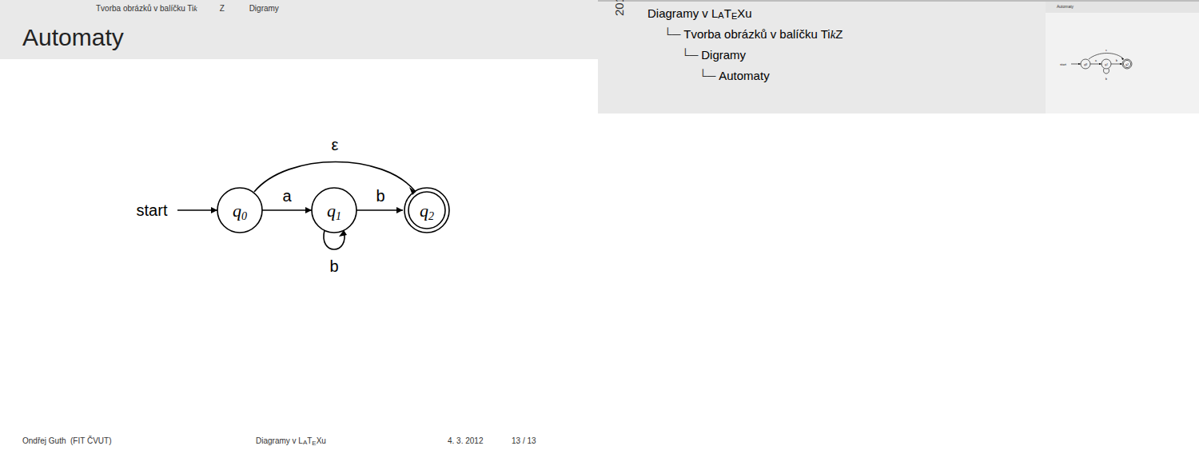Tvorba obrázků v balíčku Tik Z Digramy
Automaty
start q0 a q1 b q2 ε b
Ondřej Guth (FIT ČVUT) Diagramy v LATEXu 4. 3. 2012 13 / 13
2012-03-05
Diagramy v LATEXu
Tvorba obrázků v balíčku Tik Z
Digramy
Automaty
Automaty
start q0 a q1 b q2 ε b